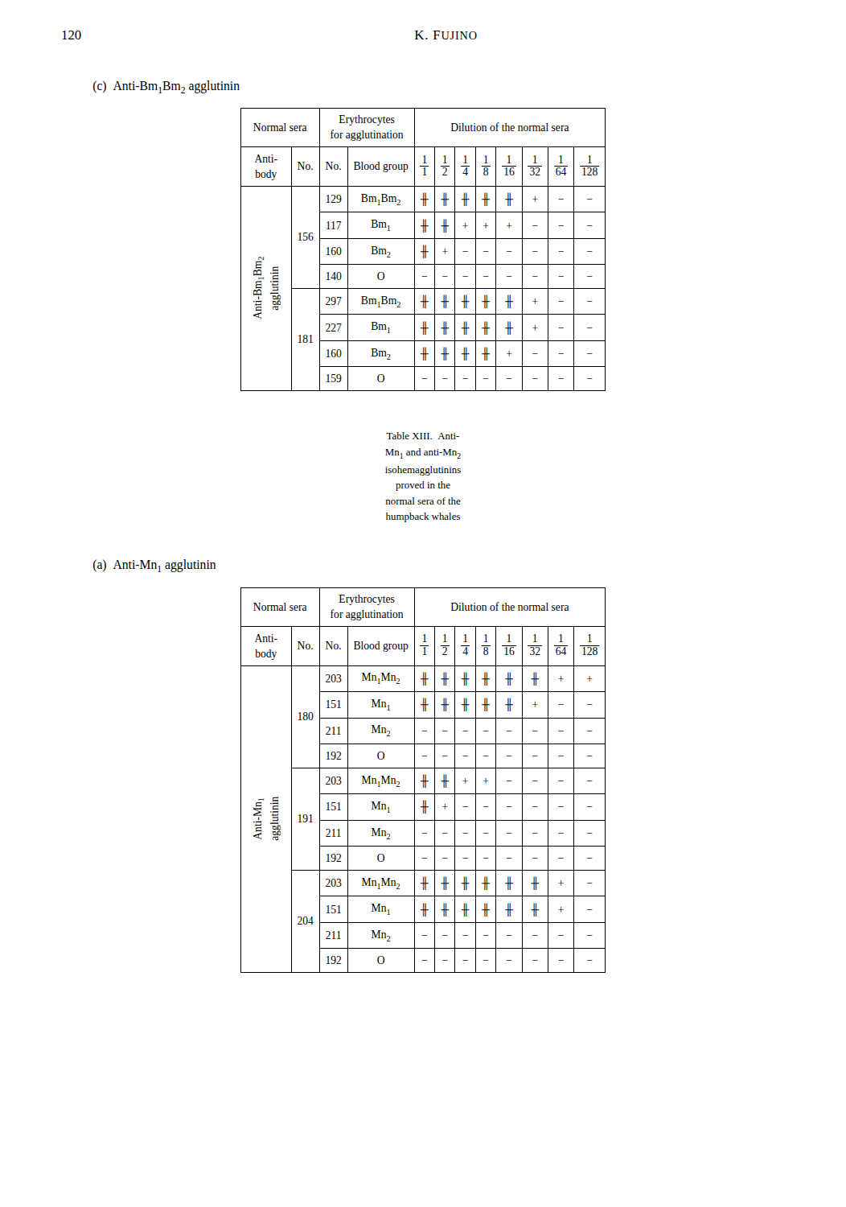120 K. FUJINO
(c) Anti-Bm1Bm2 agglutinin
| Normal sera | Erythrocytes for agglutination | Dilution of the normal sera |
| --- | --- | --- |
| Anti- body | No. | No. | Blood group | 1 1 | 1 2 | 1 4 | 1 8 | 1 16 | 1 32 | 1 64 | 1 128 |
| Anti-Bm 1 Bm 2 agglutinin | 156 | 129 | Bm 1 Bm 2 | ╫ | ╫ | ╫ | ╫ | ╫ | + | − | − |
| 117 | Bm 1 | ╫ | ╫ | + | + | + | − | − | − |
| 160 | Bm 2 | ╫ | + | − | − | − | − | − | − |
| 140 | O | − | − | − | − | − | − | − | − |
| 181 | 297 | Bm 1 Bm 2 | ╫ | ╫ | ╫ | ╫ | ╫ | + | − | − |
| 227 | Bm 1 | ╫ | ╫ | ╫ | ╫ | ╫ | + | − | − |
| 160 | Bm 2 | ╫ | ╫ | ╫ | ╫ | + | − | − | − |
| 159 | O | − | − | − | − | − | − | − | − |
Table XIII. Anti-Mn 1 and anti-Mn 2 isohemagglutinins proved in the normal sera of the humpback whales
(a) Anti-Mn1 agglutinin
| Normal sera | Erythrocytes for agglutination | Dilution of the normal sera |
| --- | --- | --- |
| Anti- body | No. | No. | Blood group | 1 1 | 1 2 | 1 4 | 1 8 | 1 16 | 1 32 | 1 64 | 1 128 |
| Anti-Mn 1 agglutinin | 180 | 203 | Mn 1 Mn 2 | ╫ | ╫ | ╫ | ╫ | ╫ | ╫ | + | + |
| 151 | Mn 1 | ╫ | ╫ | ╫ | ╫ | ╫ | + | − | − |
| 211 | Mn 2 | − | − | − | − | − | − | − | − |
| 192 | O | − | − | − | − | − | − | − | − |
| 191 | 203 | Mn 1 Mn 2 | ╫ | ╫ | + | + | − | − | − | − |
| 151 | Mn 1 | ╫ | + | − | − | − | − | − | − |
| 211 | Mn 2 | − | − | − | − | − | − | − | − |
| 192 | O | − | − | − | − | − | − | − | − |
| 204 | 203 | Mn 1 Mn 2 | ╫ | ╫ | ╫ | ╫ | ╫ | ╫ | + | − |
| 151 | Mn 1 | ╫ | ╫ | ╫ | ╫ | ╫ | ╫ | + | − |
| 211 | Mn 2 | − | − | − | − | − | − | − | − |
| 192 | O | − | − | − | − | − | − | − | − |